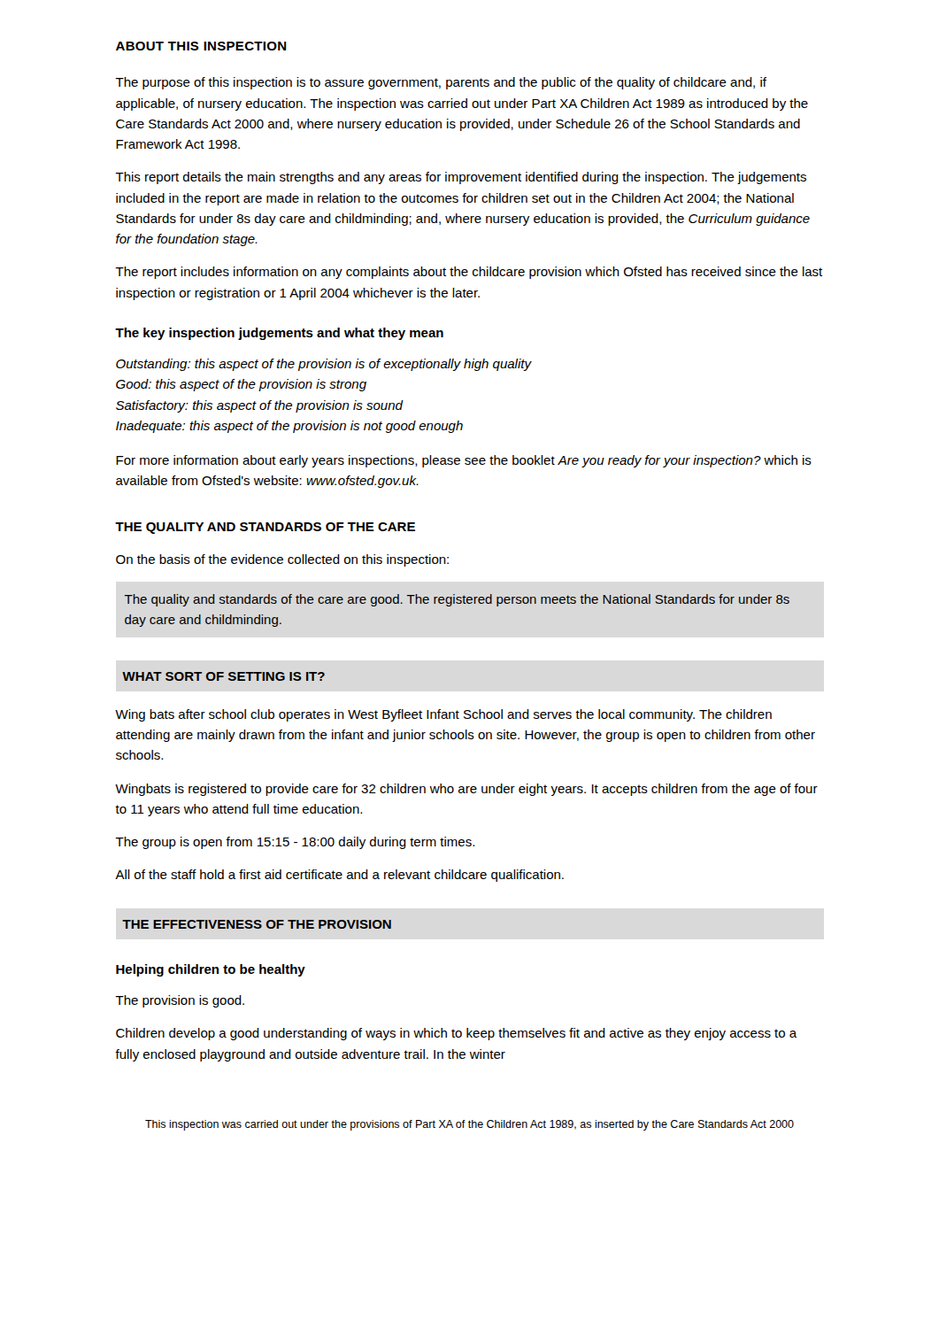ABOUT THIS INSPECTION
The purpose of this inspection is to assure government, parents and the public of the quality of childcare and, if applicable, of nursery education. The inspection was carried out under Part XA Children Act 1989 as introduced by the Care Standards Act 2000 and, where nursery education is provided, under Schedule 26 of the School Standards and Framework Act 1998.
This report details the main strengths and any areas for improvement identified during the inspection. The judgements included in the report are made in relation to the outcomes for children set out in the Children Act 2004; the National Standards for under 8s day care and childminding; and, where nursery education is provided, the Curriculum guidance for the foundation stage.
The report includes information on any complaints about the childcare provision which Ofsted has received since the last inspection or registration or 1 April 2004 whichever is the later.
The key inspection judgements and what they mean
Outstanding: this aspect of the provision is of exceptionally high quality Good: this aspect of the provision is strong Satisfactory: this aspect of the provision is sound Inadequate: this aspect of the provision is not good enough
For more information about early years inspections, please see the booklet Are you ready for your inspection? which is available from Ofsted's website: www.ofsted.gov.uk.
THE QUALITY AND STANDARDS OF THE CARE
On the basis of the evidence collected on this inspection:
The quality and standards of the care are good. The registered person meets the National Standards for under 8s day care and childminding.
WHAT SORT OF SETTING IS IT?
Wing bats after school club operates in West Byfleet Infant School and serves the local community. The children attending are mainly drawn from the infant and junior schools on site. However, the group is open to children from other schools.
Wingbats is registered to provide care for 32 children who are under eight years. It accepts children from the age of four to 11 years who attend full time education.
The group is open from 15:15 - 18:00 daily during term times.
All of the staff hold a first aid certificate and a relevant childcare qualification.
THE EFFECTIVENESS OF THE PROVISION
Helping children to be healthy
The provision is good.
Children develop a good understanding of ways in which to keep themselves fit and active as they enjoy access to a fully enclosed playground and outside adventure trail. In the winter
This inspection was carried out under the provisions of Part XA of the Children Act 1989, as inserted by the Care Standards Act 2000